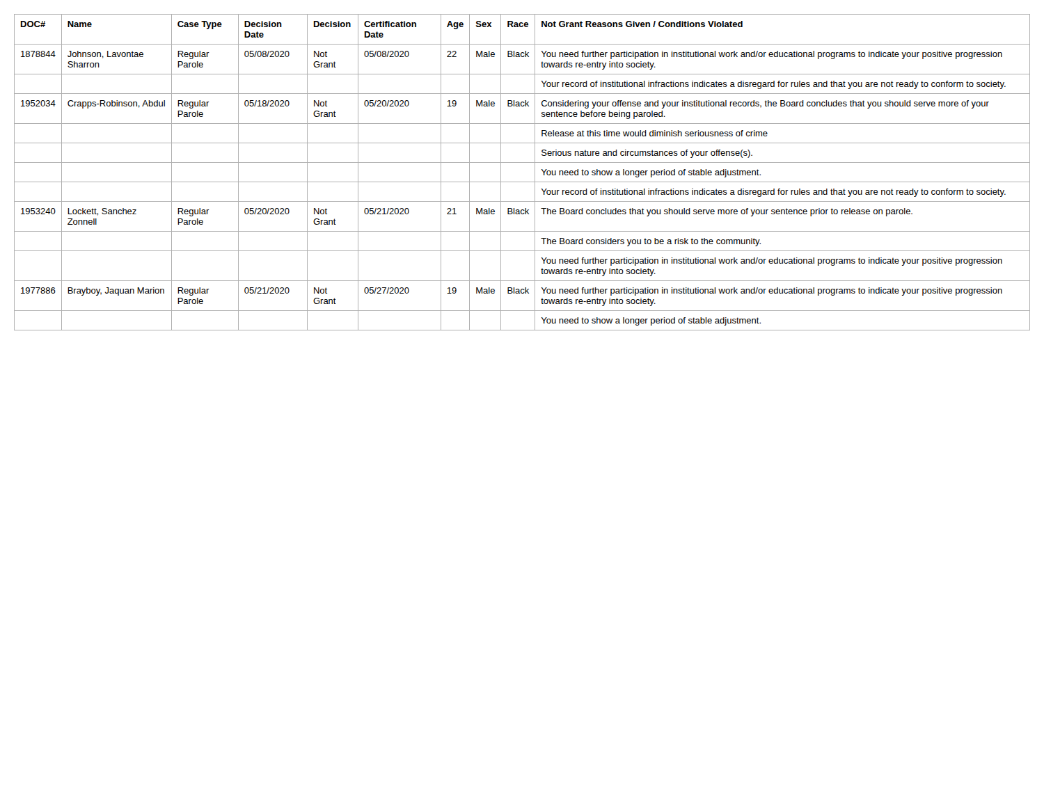| DOC# | Name | Case Type | Decision Date | Decision | Certification Date | Age | Sex | Race | Not Grant Reasons Given / Conditions Violated |
| --- | --- | --- | --- | --- | --- | --- | --- | --- | --- |
| 1878844 | Johnson, Lavontae Sharron | Regular Parole | 05/08/2020 | Not Grant | 05/08/2020 | 22 | Male | Black | You need further participation in institutional work and/or educational programs to indicate your positive progression towards re-entry into society. |
| | | | | | | | | | Your record of institutional infractions indicates a disregard for rules and that you are not ready to conform to society. |
| 1952034 | Crapps-Robinson, Abdul | Regular Parole | 05/18/2020 | Not Grant | 05/20/2020 | 19 | Male | Black | Considering your offense and your institutional records, the Board concludes that you should serve more of your sentence before being paroled. |
| | | | | | | | | | Release at this time would diminish seriousness of crime |
| | | | | | | | | | Serious nature and circumstances of your offense(s). |
| | | | | | | | | | You need to show a longer period of stable adjustment. |
| | | | | | | | | | Your record of institutional infractions indicates a disregard for rules and that you are not ready to conform to society. |
| 1953240 | Lockett, Sanchez Zonnell | Regular Parole | 05/20/2020 | Not Grant | 05/21/2020 | 21 | Male | Black | The Board concludes that you should serve more of your sentence prior to release on parole. |
| | | | | | | | | | The Board considers you to be a risk to the community. |
| | | | | | | | | | You need further participation in institutional work and/or educational programs to indicate your positive progression towards re-entry into society. |
| 1977886 | Brayboy, Jaquan Marion | Regular Parole | 05/21/2020 | Not Grant | 05/27/2020 | 19 | Male | Black | You need further participation in institutional work and/or educational programs to indicate your positive progression towards re-entry into society. |
| | | | | | | | | | You need to show a longer period of stable adjustment. |